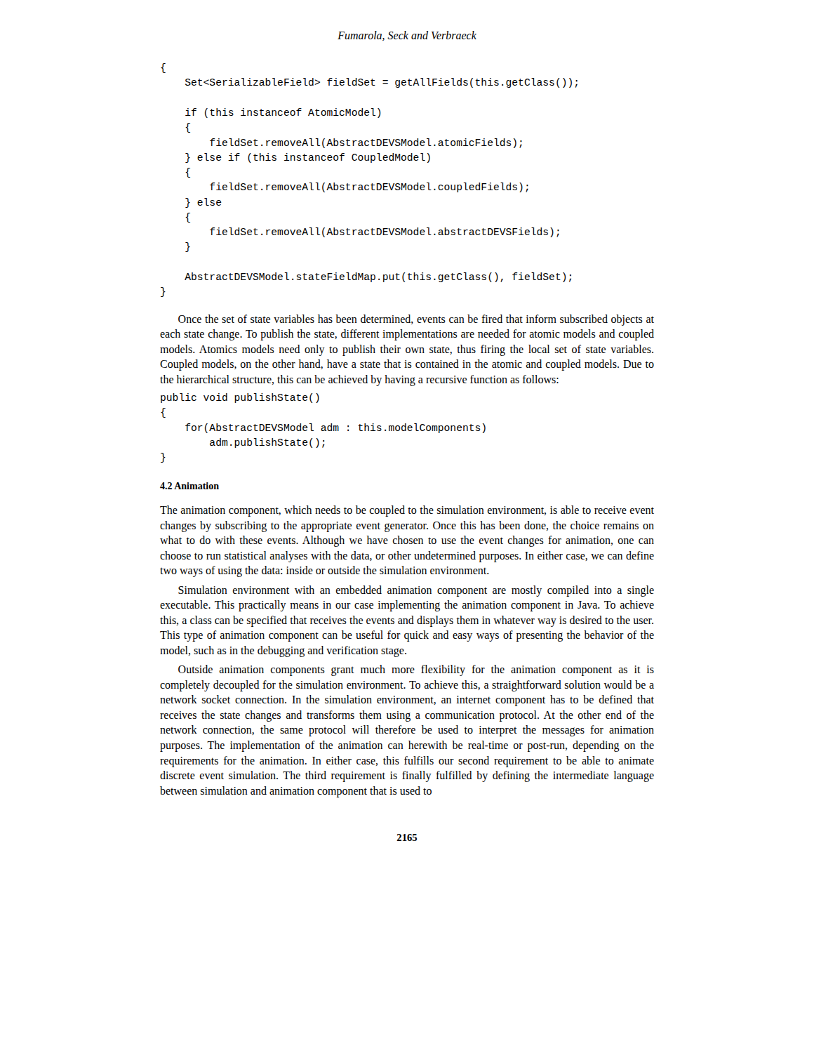Fumarola, Seck and Verbraeck
{
    Set<SerializableField> fieldSet = getAllFields(this.getClass());

    if (this instanceof AtomicModel)
    {
        fieldSet.removeAll(AbstractDEVSModel.atomicFields);
    } else if (this instanceof CoupledModel)
    {
        fieldSet.removeAll(AbstractDEVSModel.coupledFields);
    } else
    {
        fieldSet.removeAll(AbstractDEVSModel.abstractDEVSFields);
    }

    AbstractDEVSModel.stateFieldMap.put(this.getClass(), fieldSet);
}
Once the set of state variables has been determined, events can be fired that inform subscribed objects at each state change. To publish the state, different implementations are needed for atomic models and coupled models. Atomics models need only to publish their own state, thus firing the local set of state variables. Coupled models, on the other hand, have a state that is contained in the atomic and coupled models. Due to the hierarchical structure, this can be achieved by having a recursive function as follows:
public void publishState()
{
    for(AbstractDEVSModel adm : this.modelComponents)
        adm.publishState();
}
4.2 Animation
The animation component, which needs to be coupled to the simulation environment, is able to receive event changes by subscribing to the appropriate event generator. Once this has been done, the choice remains on what to do with these events. Although we have chosen to use the event changes for animation, one can choose to run statistical analyses with the data, or other undetermined purposes. In either case, we can define two ways of using the data: inside or outside the simulation environment.
Simulation environment with an embedded animation component are mostly compiled into a single executable. This practically means in our case implementing the animation component in Java. To achieve this, a class can be specified that receives the events and displays them in whatever way is desired to the user. This type of animation component can be useful for quick and easy ways of presenting the behavior of the model, such as in the debugging and verification stage.
Outside animation components grant much more flexibility for the animation component as it is completely decoupled for the simulation environment. To achieve this, a straightforward solution would be a network socket connection. In the simulation environment, an internet component has to be defined that receives the state changes and transforms them using a communication protocol. At the other end of the network connection, the same protocol will therefore be used to interpret the messages for animation purposes. The implementation of the animation can herewith be real-time or post-run, depending on the requirements for the animation. In either case, this fulfills our second requirement to be able to animate discrete event simulation. The third requirement is finally fulfilled by defining the intermediate language between simulation and animation component that is used to
2165